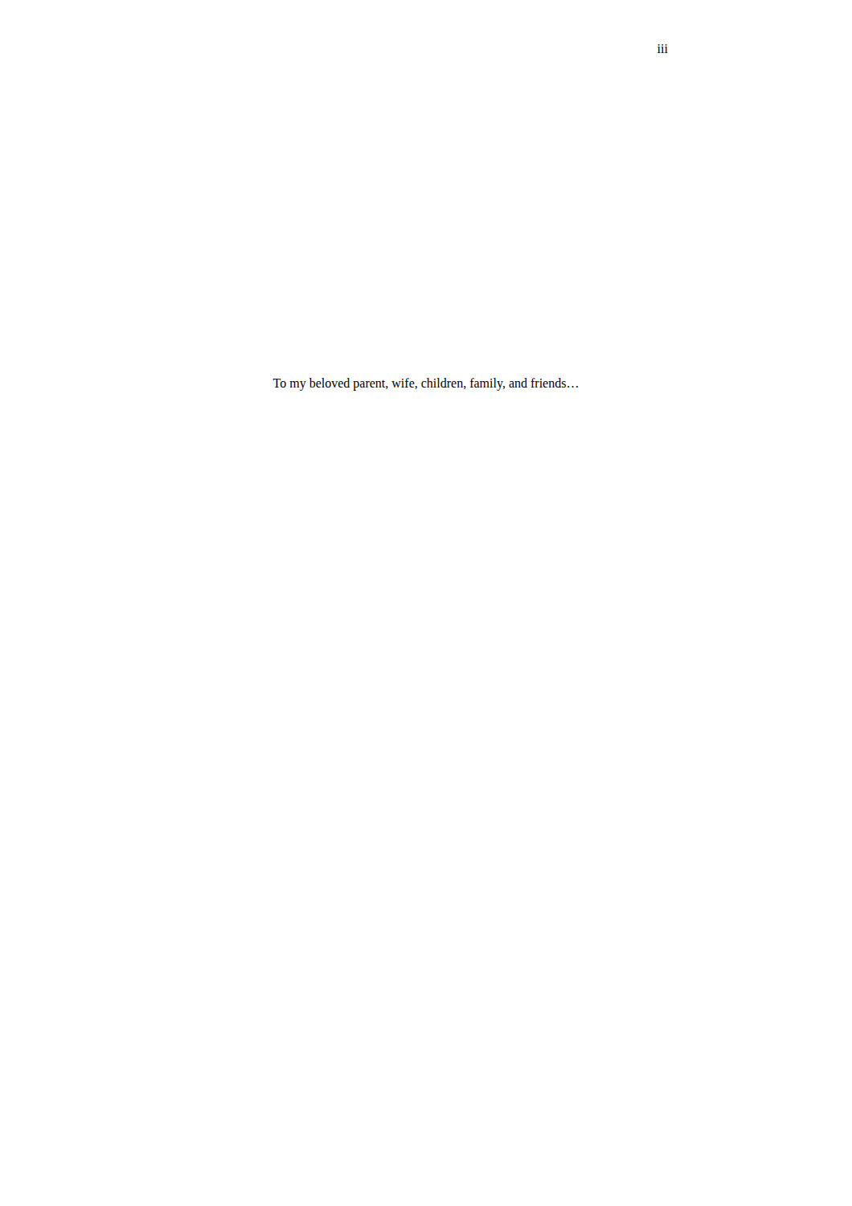iii
To my beloved parent, wife, children, family, and friends…